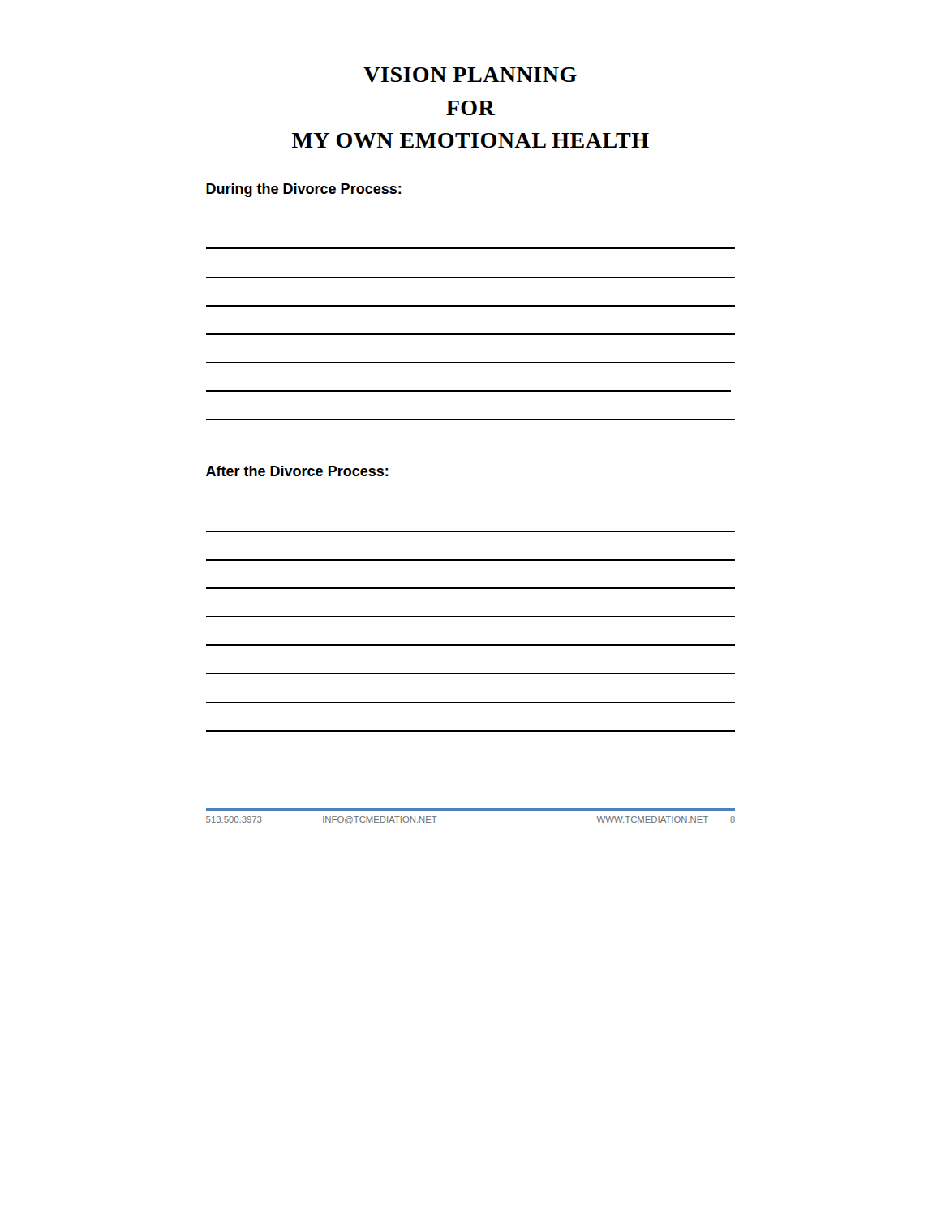VISION PLANNING FOR MY OWN EMOTIONAL HEALTH
During the Divorce Process:
After the Divorce Process:
513.500.3973 INFO@TCMEDIATION.NET WWW.TCMEDIATION.NET 8